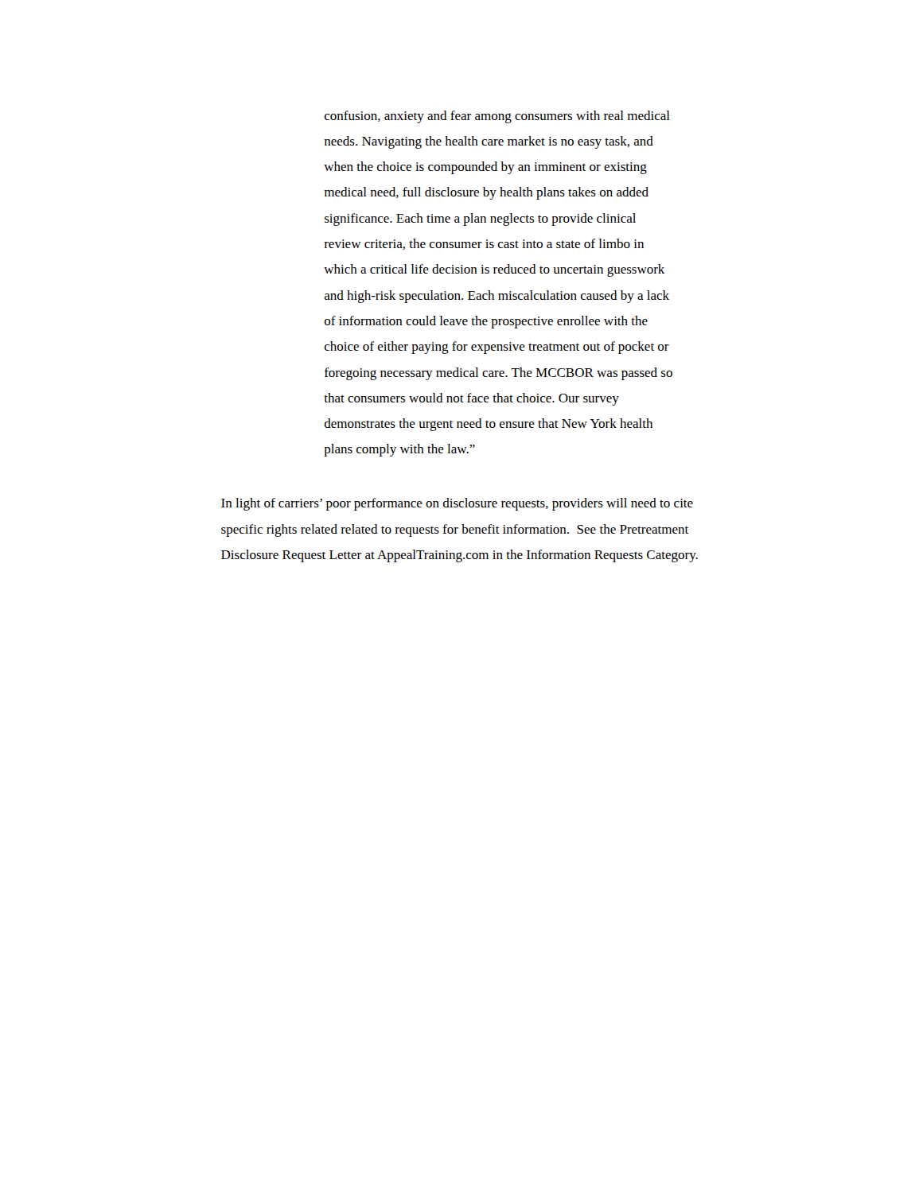confusion, anxiety and fear among consumers with real medical needs. Navigating the health care market is no easy task, and when the choice is compounded by an imminent or existing medical need, full disclosure by health plans takes on added significance. Each time a plan neglects to provide clinical review criteria, the consumer is cast into a state of limbo in which a critical life decision is reduced to uncertain guesswork and high-risk speculation. Each miscalculation caused by a lack of information could leave the prospective enrollee with the choice of either paying for expensive treatment out of pocket or foregoing necessary medical care. The MCCBOR was passed so that consumers would not face that choice. Our survey demonstrates the urgent need to ensure that New York health plans comply with the law.”
In light of carriers’ poor performance on disclosure requests, providers will need to cite specific rights related related to requests for benefit information. See the Pretreatment Disclosure Request Letter at AppealTraining.com in the Information Requests Category.